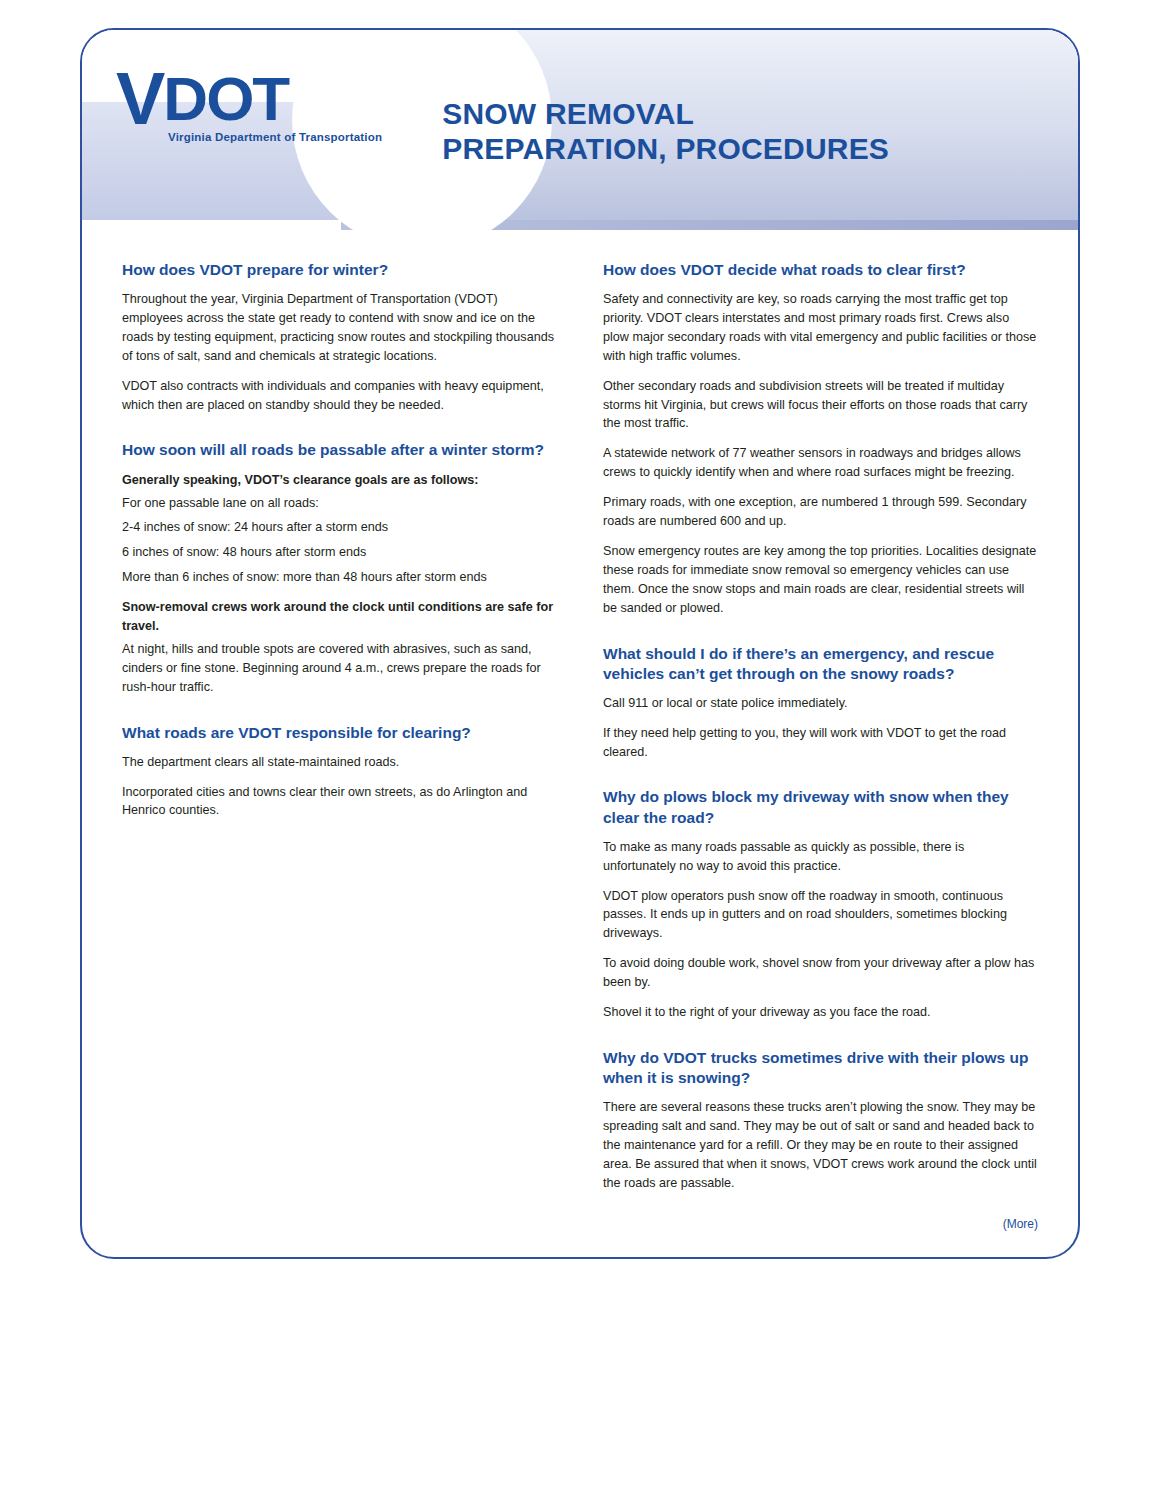VDOT
Virginia Department of Transportation
Snow Removal
Preparation, Procedures
How does VDOT prepare for winter?
Throughout the year, Virginia Department of Transportation (VDOT) employees across the state get ready to contend with snow and ice on the roads by testing equipment, practicing snow routes and stockpiling thousands of tons of salt, sand and chemicals at strategic locations.
VDOT also contracts with individuals and companies with heavy equipment, which then are placed on standby should they be needed.
How soon will all roads be passable after a winter storm?
Generally speaking, VDOT’s clearance goals are as follows:
For one passable lane on all roads:
2-4 inches of snow: 24 hours after a storm ends
6 inches of snow: 48 hours after storm ends
More than 6 inches of snow: more than 48 hours after storm ends
Snow-removal crews work around the clock until conditions are safe for travel.
At night, hills and trouble spots are covered with abrasives, such as sand, cinders or fine stone. Beginning around 4 a.m., crews prepare the roads for rush-hour traffic.
What roads are VDOT responsible for clearing?
The department clears all state-maintained roads.
Incorporated cities and towns clear their own streets, as do Arlington and Henrico counties.
How does VDOT decide what roads to clear first?
Safety and connectivity are key, so roads carrying the most traffic get top priority. VDOT clears interstates and most primary roads first. Crews also plow major secondary roads with vital emergency and public facilities or those with high traffic volumes.
Other secondary roads and subdivision streets will be treated if multiday storms hit Virginia, but crews will focus their efforts on those roads that carry the most traffic.
A statewide network of 77 weather sensors in roadways and bridges allows crews to quickly identify when and where road surfaces might be freezing.
Primary roads, with one exception, are numbered 1 through 599. Secondary roads are numbered 600 and up.
Snow emergency routes are key among the top priorities. Localities designate these roads for immediate snow removal so emergency vehicles can use them. Once the snow stops and main roads are clear, residential streets will be sanded or plowed.
What should I do if there’s an emergency, and rescue vehicles can’t get through on the snowy roads?
Call 911 or local or state police immediately.
If they need help getting to you, they will work with VDOT to get the road cleared.
Why do plows block my driveway with snow when they clear the road?
To make as many roads passable as quickly as possible, there is unfortunately no way to avoid this practice.
VDOT plow operators push snow off the roadway in smooth, continuous passes. It ends up in gutters and on road shoulders, sometimes blocking driveways.
To avoid doing double work, shovel snow from your driveway after a plow has been by.
Shovel it to the right of your driveway as you face the road.
Why do VDOT trucks sometimes drive with their plows up when it is snowing?
There are several reasons these trucks aren’t plowing the snow. They may be spreading salt and sand. They may be out of salt or sand and headed back to the maintenance yard for a refill. Or they may be en route to their assigned area. Be assured that when it snows, VDOT crews work around the clock until the roads are passable.
(More)